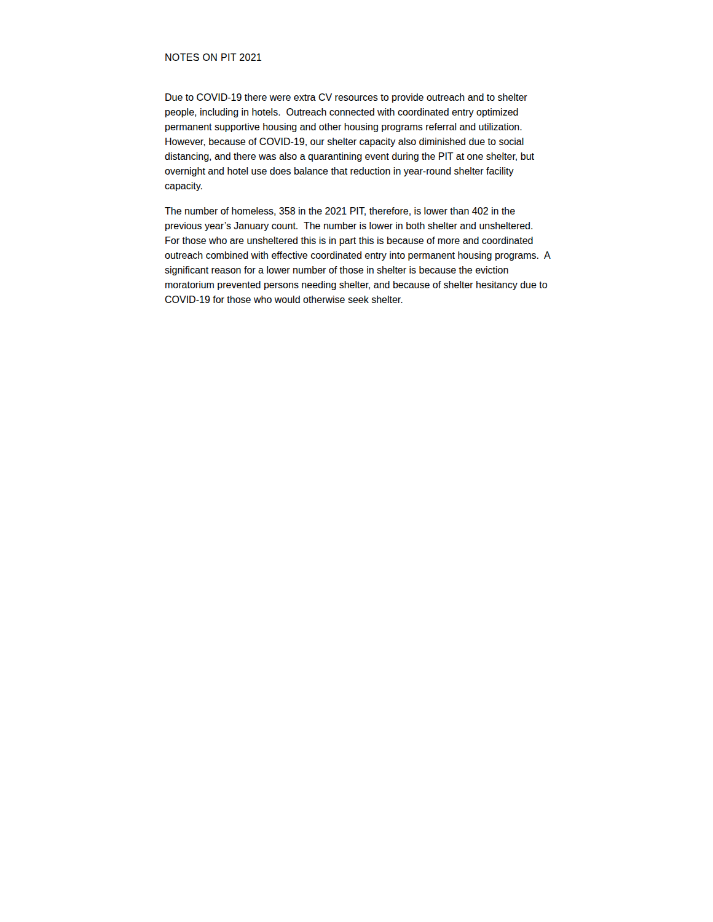NOTES ON PIT 2021
Due to COVID-19 there were extra CV resources to provide outreach and to shelter people, including in hotels. Outreach connected with coordinated entry optimized permanent supportive housing and other housing programs referral and utilization. However, because of COVID-19, our shelter capacity also diminished due to social distancing, and there was also a quarantining event during the PIT at one shelter, but overnight and hotel use does balance that reduction in year-round shelter facility capacity.
The number of homeless, 358 in the 2021 PIT, therefore, is lower than 402 in the previous year’s January count. The number is lower in both shelter and unsheltered. For those who are unsheltered this is in part this is because of more and coordinated outreach combined with effective coordinated entry into permanent housing programs. A significant reason for a lower number of those in shelter is because the eviction moratorium prevented persons needing shelter, and because of shelter hesitancy due to COVID-19 for those who would otherwise seek shelter.